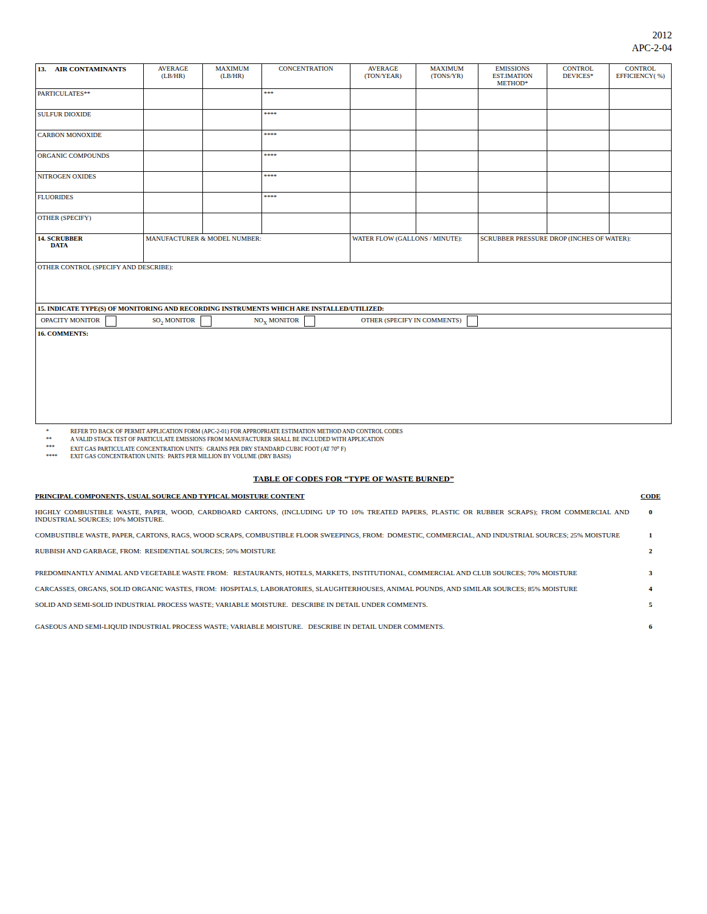2012
APC-2-04
| 13. AIR CONTAMINANTS | AVERAGE (LB/HR) | MAXIMUM (LB/HR) | CONCENTRATION | AVERAGE (TON/YEAR) | MAXIMUM (TONS/YR) | EMISSIONS EST.IMATION METHOD* | CONTROL DEVICES* | CONTROL EFFICIENCY( %) |
| PARTICULATES** | | | *** | | | | | |
| SULFUR DIOXIDE | | | **** | | | | | |
| CARBON MONOXIDE | | | **** | | | | | |
| ORGANIC COMPOUNDS | | | **** | | | | | |
| NITROGEN OXIDES | | | **** | | | | | |
| FLUORIDES | | | **** | | | | | |
| OTHER (SPECIFY) | | | | | | | | |
| 14. SCRUBBER DATA | MANUFACTURER & MODEL NUMBER: | WATER FLOW (GALLONS / MINUTE): | SCRUBBER PRESSURE DROP (INCHES OF WATER): |
| OTHER CONTROL (SPECIFY AND DESCRIBE): |
| 15. INDICATE TYPE(S) OF MONITORING AND RECORDING INSTRUMENTS WHICH ARE INSTALLED/UTILIZED: |
| OPACITY MONITOR SO 2 MONITOR NO X MONITOR OTHER (SPECIFY IN COMMENTS) |
| 16. COMMENTS: |
| * | REFER TO BACK OF PERMIT APPLICATION FORM (APC-2-01) FOR APPROPRIATE ESTIMATION METHOD AND CONTROL CODES |
| ** | A VALID STACK TEST OF PARTICULATE EMISSIONS FROM MANUFACTURER SHALL BE INCLUDED WITH APPLICATION |
| *** | EXIT GAS PARTICULATE CONCENTRATION UNITS: GRAINS PER DRY STANDARD CUBIC FOOT (AT 70 o F) |
| **** | EXIT GAS CONCENTRATION UNITS: PARTS PER MILLION BY VOLUME (DRY BASIS) |
TABLE OF CODES FOR “TYPE OF WASTE BURNED”
| PRINCIPAL COMPONENTS, USUAL SOURCE AND TYPICAL MOISTURE CONTENT | CODE |
| HIGHLY COMBUSTIBLE WASTE, PAPER, WOOD, CARDBOARD CARTONS, (INCLUDING UP TO 10% TREATED PAPERS, PLASTIC OR RUBBER SCRAPS); FROM COMMERCIAL AND INDUSTRIAL SOURCES; 10% MOISTURE. | 0 |
| COMBUSTIBLE WASTE, PAPER, CARTONS, RAGS, WOOD SCRAPS, COMBUSTIBLE FLOOR SWEEPINGS, FROM: DOMESTIC, COMMERCIAL, AND INDUSTRIAL SOURCES; 25% MOISTURE | 1 |
| RUBBISH AND GARBAGE, FROM: RESIDENTIAL SOURCES; 50% MOISTURE | 2 |
| PREDOMINANTLY ANIMAL AND VEGETABLE WASTE FROM: RESTAURANTS, HOTELS, MARKETS, INSTITUTIONAL, COMMERCIAL AND CLUB SOURCES; 70% MOISTURE | 3 |
| CARCASSES, ORGANS, SOLID ORGANIC WASTES, FROM: HOSPITALS, LABORATORIES, SLAUGHTERHOUSES, ANIMAL POUNDS, AND SIMILAR SOURCES; 85% MOISTURE | 4 |
| SOLID AND SEMI-SOLID INDUSTRIAL PROCESS WASTE; VARIABLE MOISTURE. DESCRIBE IN DETAIL UNDER COMMENTS. | 5 |
| GASEOUS AND SEMI-LIQUID INDUSTRIAL PROCESS WASTE; VARIABLE MOISTURE. DESCRIBE IN DETAIL UNDER COMMENTS. | 6 |